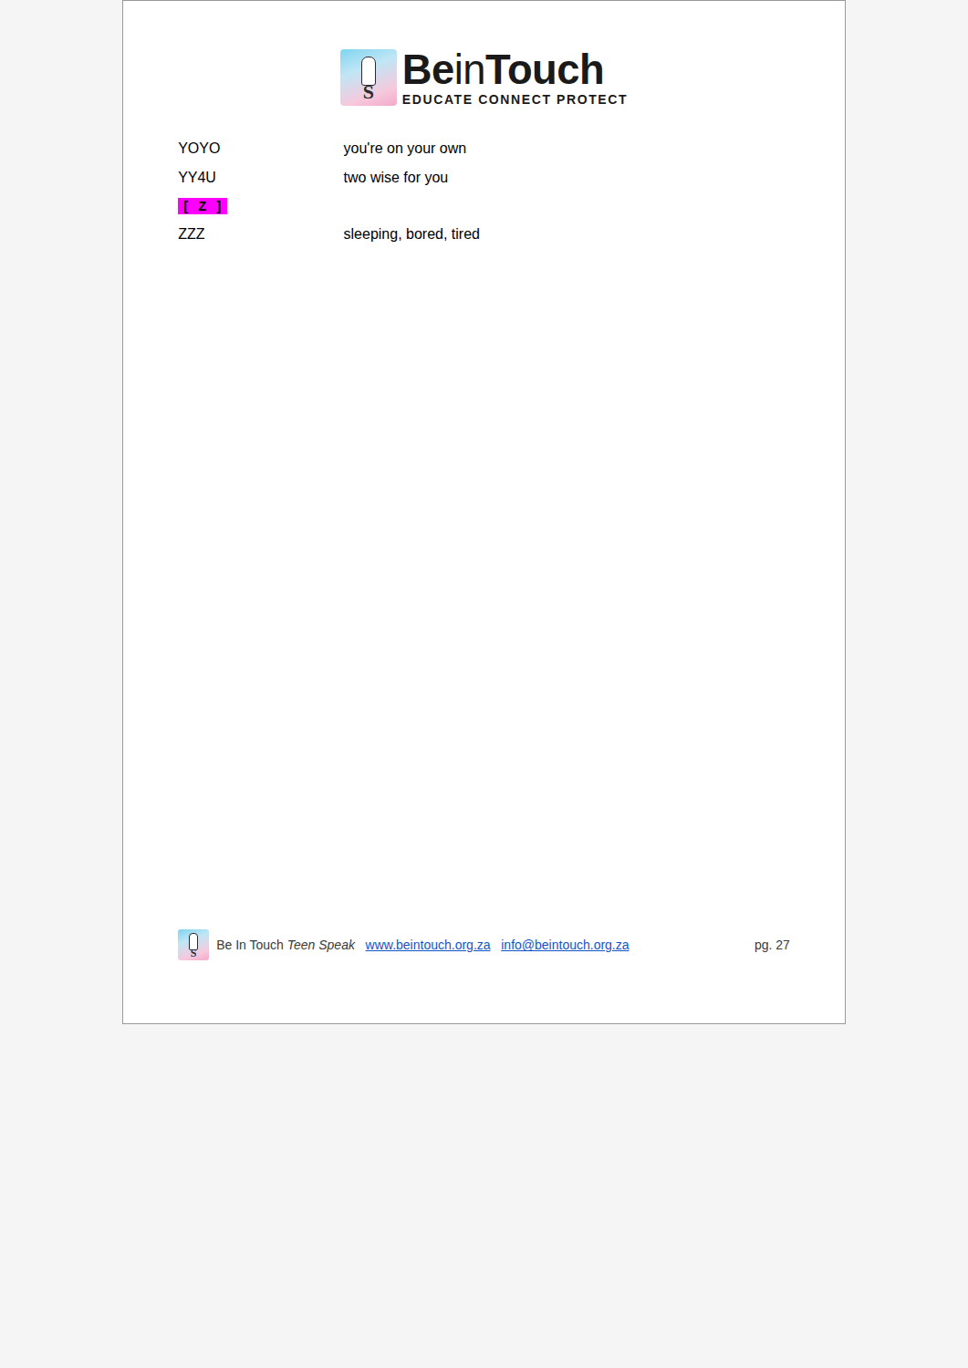Bein Touch
EDUCATE CONNECT PROTECT
YOYO
you're on your own
YY4U
two wise for you
[ Z ]
ZZZ
sleeping, bored, tired
Be In Touch Teen Speak www.beintouch.org.za info@beintouch.org.za
pg. 27